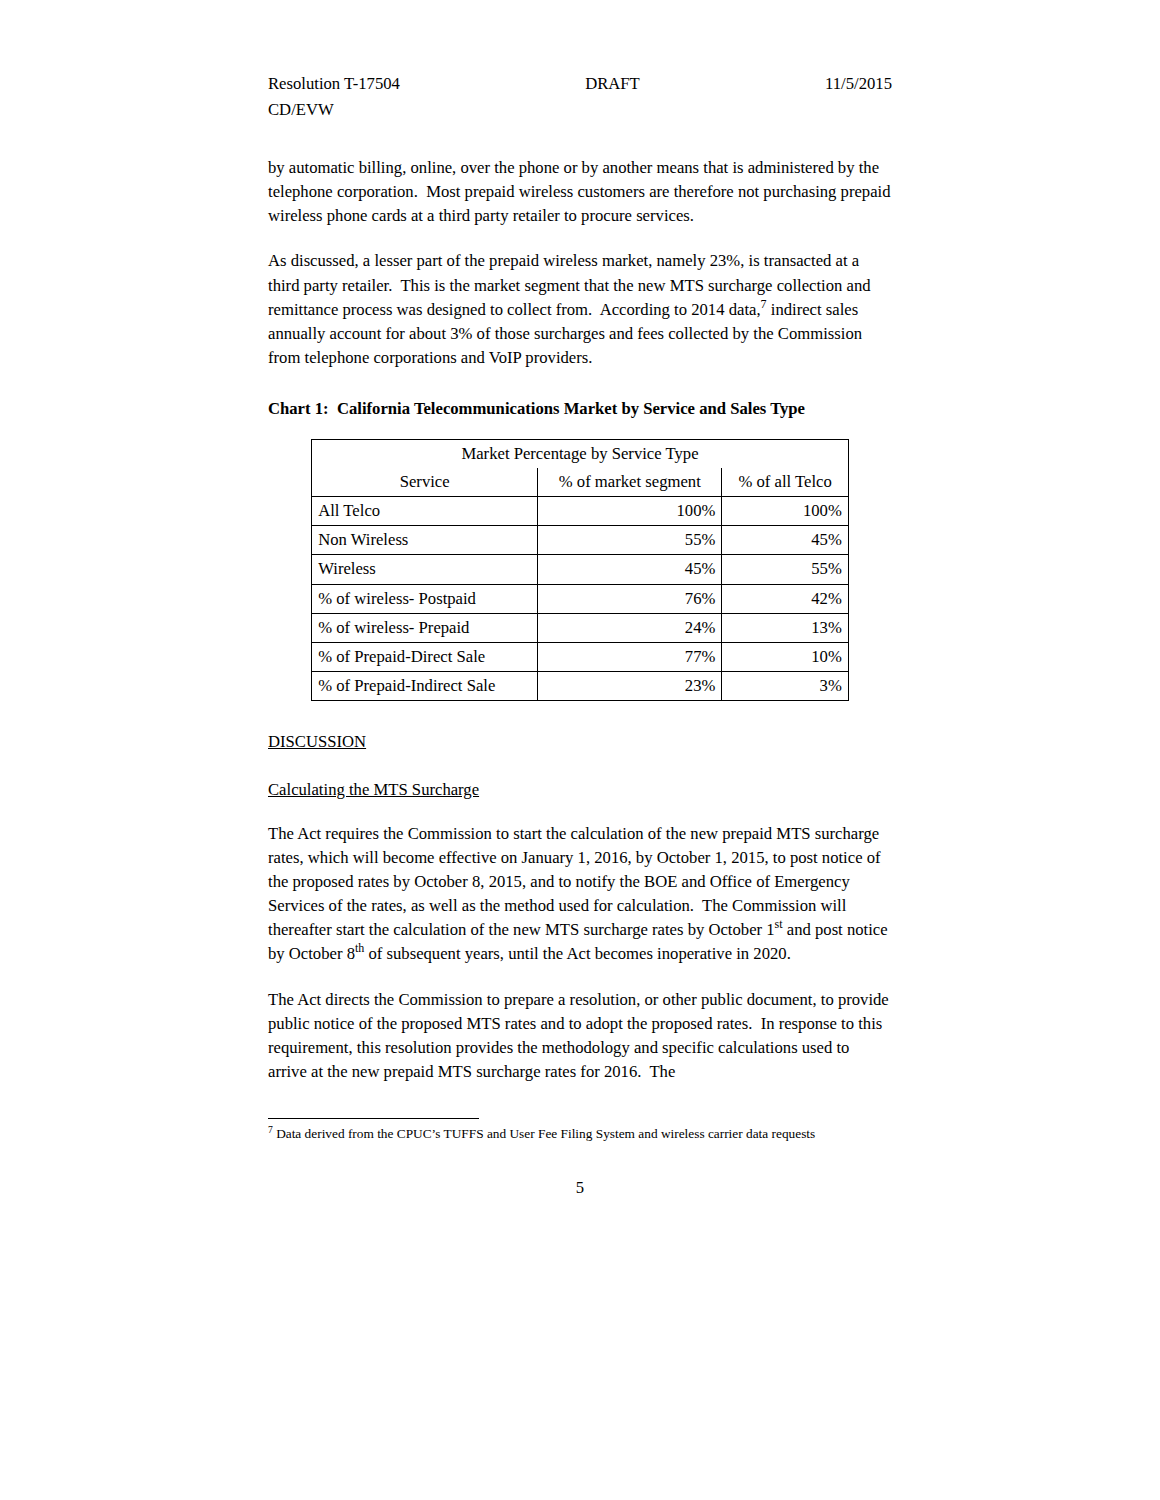Resolution T-17504
CD/EVW
DRAFT
11/5/2015
by automatic billing, online, over the phone or by another means that is administered by the telephone corporation. Most prepaid wireless customers are therefore not purchasing prepaid wireless phone cards at a third party retailer to procure services.
As discussed, a lesser part of the prepaid wireless market, namely 23%, is transacted at a third party retailer. This is the market segment that the new MTS surcharge collection and remittance process was designed to collect from. According to 2014 data,7 indirect sales annually account for about 3% of those surcharges and fees collected by the Commission from telephone corporations and VoIP providers.
Chart 1: California Telecommunications Market by Service and Sales Type
| Market Percentage by Service Type |
| Service | % of market segment | % of all Telco |
| All Telco | 100% | 100% |
| Non Wireless | 55% | 45% |
| Wireless | 45% | 55% |
| % of wireless- Postpaid | 76% | 42% |
| % of wireless- Prepaid | 24% | 13% |
| % of Prepaid-Direct Sale | 77% | 10% |
| % of Prepaid-Indirect Sale | 23% | 3% |
DISCUSSION
Calculating the MTS Surcharge
The Act requires the Commission to start the calculation of the new prepaid MTS surcharge rates, which will become effective on January 1, 2016, by October 1, 2015, to post notice of the proposed rates by October 8, 2015, and to notify the BOE and Office of Emergency Services of the rates, as well as the method used for calculation. The Commission will thereafter start the calculation of the new MTS surcharge rates by October 1st and post notice by October 8th of subsequent years, until the Act becomes inoperative in 2020.
The Act directs the Commission to prepare a resolution, or other public document, to provide public notice of the proposed MTS rates and to adopt the proposed rates. In response to this requirement, this resolution provides the methodology and specific calculations used to arrive at the new prepaid MTS surcharge rates for 2016. The
7 Data derived from the CPUC’s TUFFS and User Fee Filing System and wireless carrier data requests
5